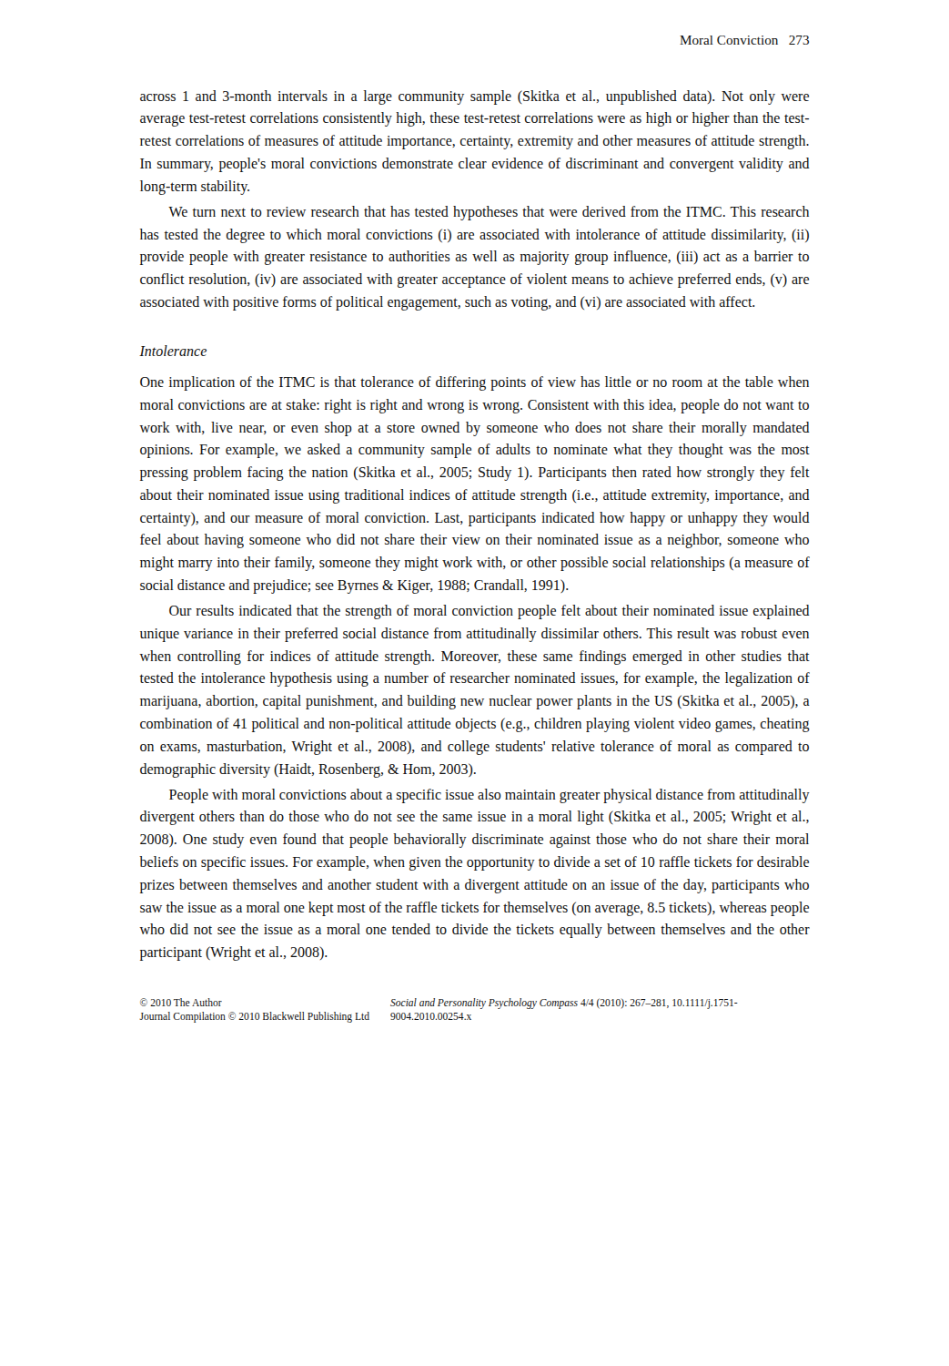Moral Conviction 273
across 1 and 3-month intervals in a large community sample (Skitka et al., unpublished data). Not only were average test-retest correlations consistently high, these test-retest correlations were as high or higher than the test-retest correlations of measures of attitude importance, certainty, extremity and other measures of attitude strength. In summary, people's moral convictions demonstrate clear evidence of discriminant and convergent validity and long-term stability.
We turn next to review research that has tested hypotheses that were derived from the ITMC. This research has tested the degree to which moral convictions (i) are associated with intolerance of attitude dissimilarity, (ii) provide people with greater resistance to authorities as well as majority group influence, (iii) act as a barrier to conflict resolution, (iv) are associated with greater acceptance of violent means to achieve preferred ends, (v) are associated with positive forms of political engagement, such as voting, and (vi) are associated with affect.
Intolerance
One implication of the ITMC is that tolerance of differing points of view has little or no room at the table when moral convictions are at stake: right is right and wrong is wrong. Consistent with this idea, people do not want to work with, live near, or even shop at a store owned by someone who does not share their morally mandated opinions. For example, we asked a community sample of adults to nominate what they thought was the most pressing problem facing the nation (Skitka et al., 2005; Study 1). Participants then rated how strongly they felt about their nominated issue using traditional indices of attitude strength (i.e., attitude extremity, importance, and certainty), and our measure of moral conviction. Last, participants indicated how happy or unhappy they would feel about having someone who did not share their view on their nominated issue as a neighbor, someone who might marry into their family, someone they might work with, or other possible social relationships (a measure of social distance and prejudice; see Byrnes & Kiger, 1988; Crandall, 1991).
Our results indicated that the strength of moral conviction people felt about their nominated issue explained unique variance in their preferred social distance from attitudinally dissimilar others. This result was robust even when controlling for indices of attitude strength. Moreover, these same findings emerged in other studies that tested the intolerance hypothesis using a number of researcher nominated issues, for example, the legalization of marijuana, abortion, capital punishment, and building new nuclear power plants in the US (Skitka et al., 2005), a combination of 41 political and non-political attitude objects (e.g., children playing violent video games, cheating on exams, masturbation, Wright et al., 2008), and college students' relative tolerance of moral as compared to demographic diversity (Haidt, Rosenberg, & Hom, 2003).
People with moral convictions about a specific issue also maintain greater physical distance from attitudinally divergent others than do those who do not see the same issue in a moral light (Skitka et al., 2005; Wright et al., 2008). One study even found that people behaviorally discriminate against those who do not share their moral beliefs on specific issues. For example, when given the opportunity to divide a set of 10 raffle tickets for desirable prizes between themselves and another student with a divergent attitude on an issue of the day, participants who saw the issue as a moral one kept most of the raffle tickets for themselves (on average, 8.5 tickets), whereas people who did not see the issue as a moral one tended to divide the tickets equally between themselves and the other participant (Wright et al., 2008).
© 2010 The Author
Journal Compilation © 2010 Blackwell Publishing Ltd
Social and Personality Psychology Compass 4/4 (2010): 267–281, 10.1111/j.1751-9004.2010.00254.x